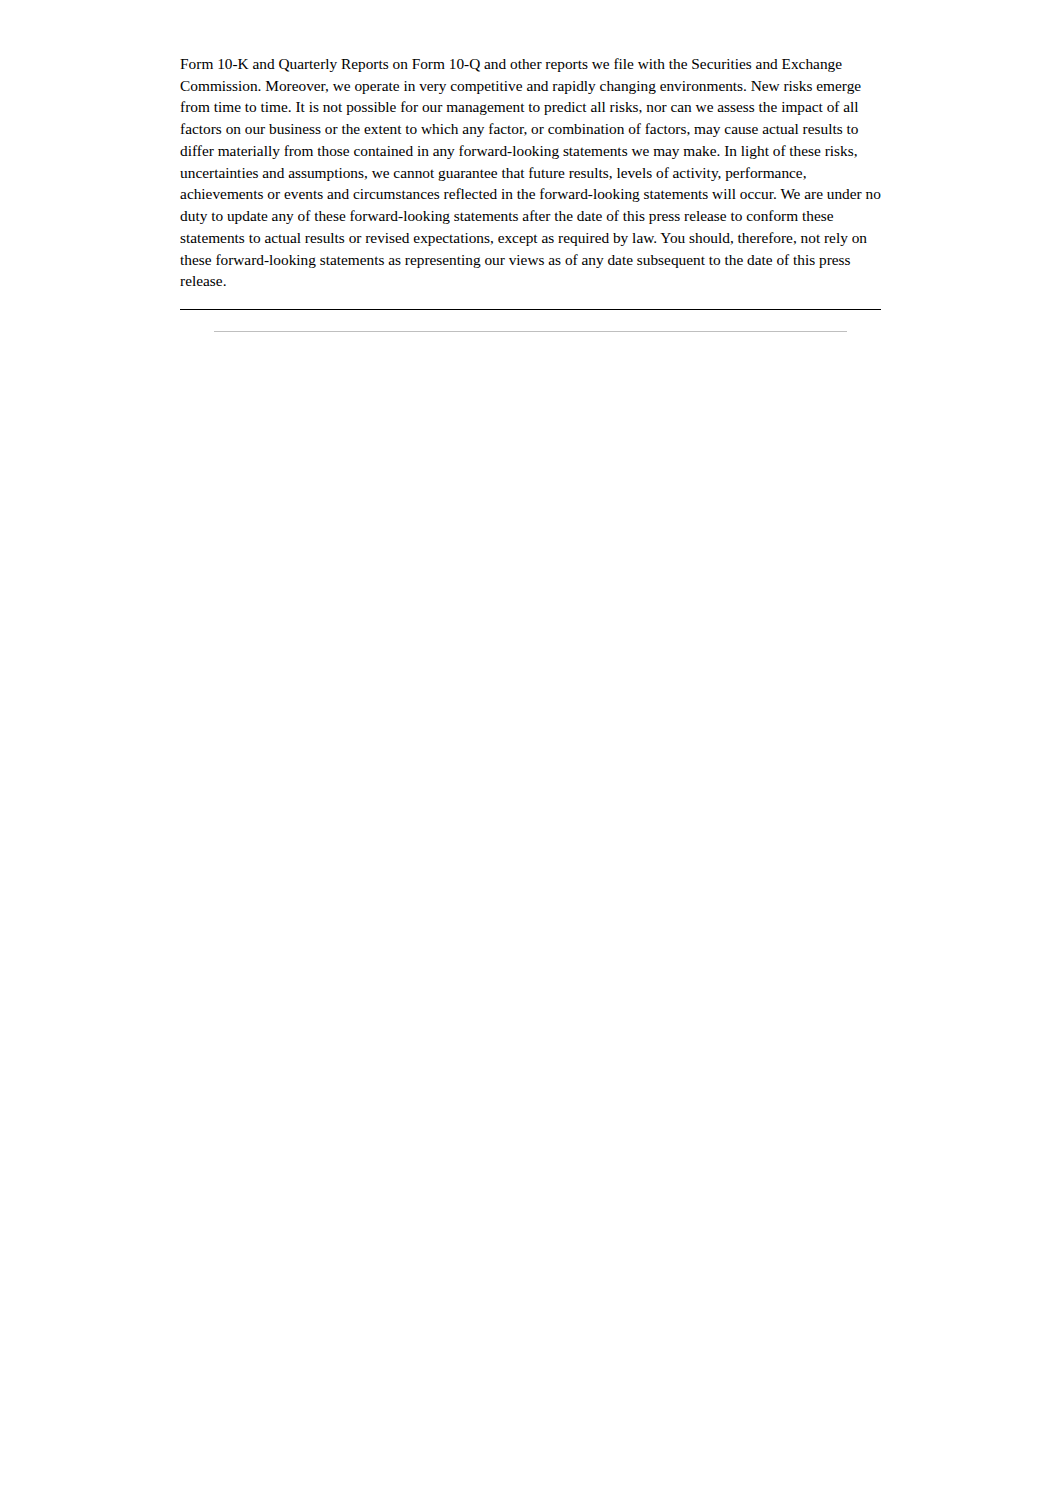Form 10-K and Quarterly Reports on Form 10-Q and other reports we file with the Securities and Exchange Commission. Moreover, we operate in very competitive and rapidly changing environments. New risks emerge from time to time. It is not possible for our management to predict all risks, nor can we assess the impact of all factors on our business or the extent to which any factor, or combination of factors, may cause actual results to differ materially from those contained in any forward-looking statements we may make. In light of these risks, uncertainties and assumptions, we cannot guarantee that future results, levels of activity, performance, achievements or events and circumstances reflected in the forward-looking statements will occur. We are under no duty to update any of these forward-looking statements after the date of this press release to conform these statements to actual results or revised expectations, except as required by law. You should, therefore, not rely on these forward-looking statements as representing our views as of any date subsequent to the date of this press release.